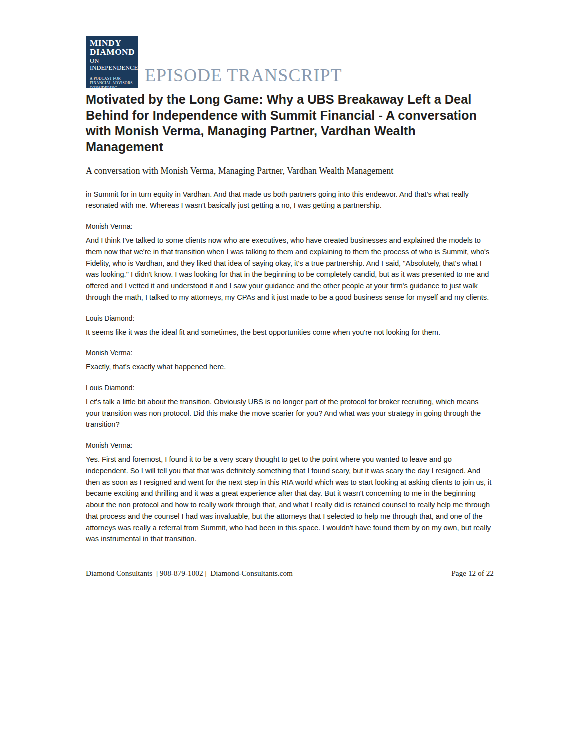MINDY
DIAMOND
ON
INDEPENDENCE
A PODCAST FOR
FINANCIAL ADVISORS
CONSIDERING CHANGE
EPISODE TRANSCRIPT
Motivated by the Long Game: Why a UBS Breakaway Left a Deal Behind for Independence with Summit Financial - A conversation with Monish Verma, Managing Partner, Vardhan Wealth Management
A conversation with Monish Verma, Managing Partner, Vardhan Wealth Management
in Summit for in turn equity in Vardhan. And that made us both partners going into this endeavor. And that's what really resonated with me. Whereas I wasn't basically just getting a no, I was getting a partnership.
Monish Verma:
And I think I've talked to some clients now who are executives, who have created businesses and explained the models to them now that we're in that transition when I was talking to them and explaining to them the process of who is Summit, who's Fidelity, who is Vardhan, and they liked that idea of saying okay, it's a true partnership. And I said, "Absolutely, that's what I was looking." I didn't know. I was looking for that in the beginning to be completely candid, but as it was presented to me and offered and I vetted it and understood it and I saw your guidance and the other people at your firm's guidance to just walk through the math, I talked to my attorneys, my CPAs and it just made to be a good business sense for myself and my clients.
Louis Diamond:
It seems like it was the ideal fit and sometimes, the best opportunities come when you're not looking for them.
Monish Verma:
Exactly, that's exactly what happened here.
Louis Diamond:
Let's talk a little bit about the transition. Obviously UBS is no longer part of the protocol for broker recruiting, which means your transition was non protocol. Did this make the move scarier for you? And what was your strategy in going through the transition?
Monish Verma:
Yes. First and foremost, I found it to be a very scary thought to get to the point where you wanted to leave and go independent. So I will tell you that that was definitely something that I found scary, but it was scary the day I resigned. And then as soon as I resigned and went for the next step in this RIA world which was to start looking at asking clients to join us, it became exciting and thrilling and it was a great experience after that day. But it wasn't concerning to me in the beginning about the non protocol and how to really work through that, and what I really did is retained counsel to really help me through that process and the counsel I had was invaluable, but the attorneys that I selected to help me through that, and one of the attorneys was really a referral from Summit, who had been in this space. I wouldn't have found them by on my own, but really was instrumental in that transition.
Diamond Consultants | 908-879-1002 | Diamond-Consultants.com
Page 12 of 22